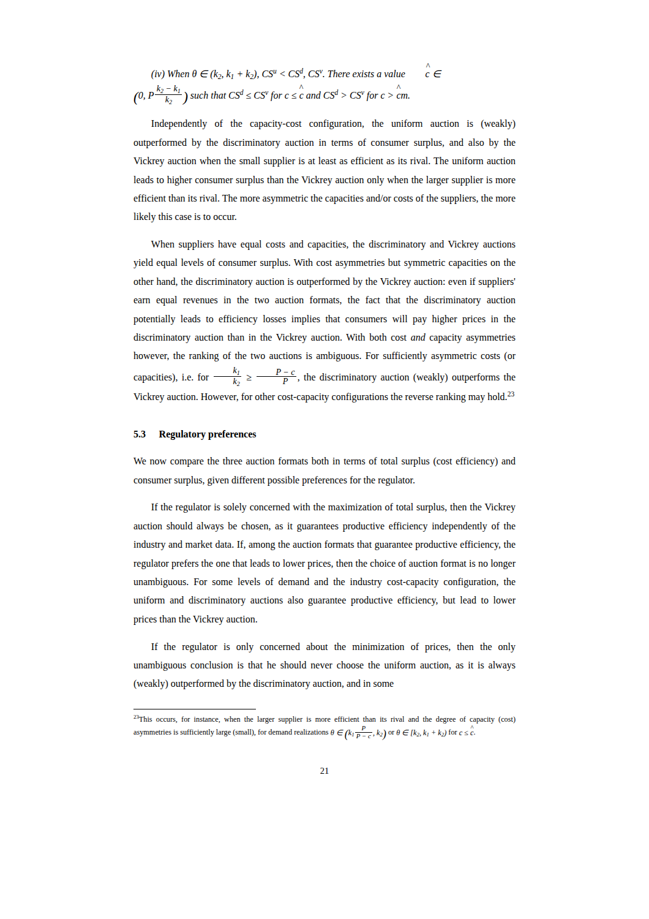(iv) When θ ∈ (k2, k1 + k2), CSu < CSd, CSv. There exists a value c ∈
(0, Pk2 − k1 k2) such that CSd ≤ CSv for c ≤ c and CSd > CSv for c > cm.
Independently of the capacity-cost configuration, the uniform auction is (weakly) outperformed by the discriminatory auction in terms of consumer surplus, and also by the Vickrey auction when the small supplier is at least as efficient as its rival. The uniform auction leads to higher consumer surplus than the Vickrey auction only when the larger supplier is more efficient than its rival. The more asymmetric the capacities and/or costs of the suppliers, the more likely this case is to occur.
When suppliers have equal costs and capacities, the discriminatory and Vickrey auctions yield equal levels of consumer surplus. With cost asymmetries but symmetric capacities on the other hand, the discriminatory auction is outperformed by the Vickrey auction: even if suppliers' earn equal revenues in the two auction formats, the fact that the discriminatory auction potentially leads to efficiency losses implies that consumers will pay higher prices in the discriminatory auction than in the Vickrey auction. With both cost and capacity asymmetries however, the ranking of the two auctions is ambiguous. For sufficiently asymmetric costs (or capacities), i.e. for k1 k2 ≥ P − c P, the discriminatory auction (weakly) outperforms the Vickrey auction. However, for other cost-capacity configurations the reverse ranking may hold.23
5.3 Regulatory preferences
We now compare the three auction formats both in terms of total surplus (cost efficiency) and consumer surplus, given different possible preferences for the regulator.
If the regulator is solely concerned with the maximization of total surplus, then the Vickrey auction should always be chosen, as it guarantees productive efficiency independently of the industry and market data. If, among the auction formats that guarantee productive efficiency, the regulator prefers the one that leads to lower prices, then the choice of auction format is no longer unambiguous. For some levels of demand and the industry cost-capacity configuration, the uniform and discriminatory auctions also guarantee productive efficiency, but lead to lower prices than the Vickrey auction.
If the regulator is only concerned about the minimization of prices, then the only unambiguous conclusion is that he should never choose the uniform auction, as it is always (weakly) outperformed by the discriminatory auction, and in some
23This occurs, for instance, when the larger supplier is more efficient than its rival and the degree of capacity (cost) asymmetries is sufficiently large (small), for demand realizations θ ∈ (k1 PP − c, k2) or θ ∈ [k2, k1 + k2) for c ≤ c.
21